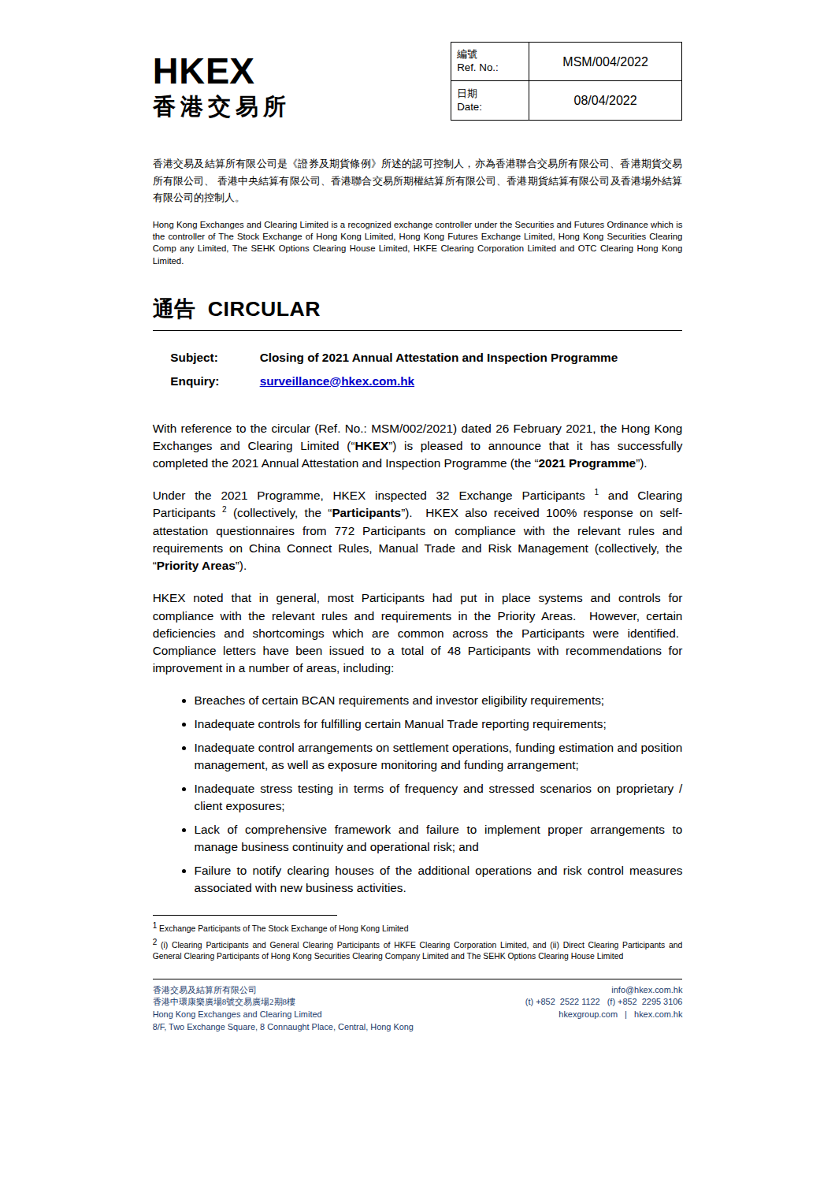HKEX
香港交易所
| 編號 Ref. No.: | MSM/004/2022 |
| 日期 Date: | 08/04/2022 |
香港交易及結算所有限公司是《證券及期貨條例》所述的認可控制人，亦為香港聯合交易所有限公司、香港期貨交易所有限公司、 香港中央結算有限公司、香港聯合交易所期權結算所有限公司、香港期貨結算有限公司及香港場外結算有限公司的控制人。
Hong Kong Exchanges and Clearing Limited is a recognized exchange controller under the Securities and Futures Ordinance which is the controller of The Stock Exchange of Hong Kong Limited, Hong Kong Futures Exchange Limited, Hong Kong Securities Clearing Comp any Limited, The SEHK Options Clearing House Limited, HKFE Clearing Corporation Limited and OTC Clearing Hong Kong Limited.
通告CIRCULAR
Subject:
Closing of 2021 Annual Attestation and Inspection Programme
Enquiry:
surveillance@hkex.com.hk
With reference to the circular (Ref. No.: MSM/002/2021) dated 26 February 2021, the Hong Kong Exchanges and Clearing Limited (“HKEX”) is pleased to announce that it has successfully completed the 2021 Annual Attestation and Inspection Programme (the “2021 Programme”).
Under the 2021 Programme, HKEX inspected 32 Exchange Participants 1 and Clearing Participants 2 (collectively, the “Participants”). HKEX also received 100% response on self-attestation questionnaires from 772 Participants on compliance with the relevant rules and requirements on China Connect Rules, Manual Trade and Risk Management (collectively, the “Priority Areas”).
HKEX noted that in general, most Participants had put in place systems and controls for compliance with the relevant rules and requirements in the Priority Areas. However, certain deficiencies and shortcomings which are common across the Participants were identified. Compliance letters have been issued to a total of 48 Participants with recommendations for improvement in a number of areas, including:
Breaches of certain BCAN requirements and investor eligibility requirements;
Inadequate controls for fulfilling certain Manual Trade reporting requirements;
Inadequate control arrangements on settlement operations, funding estimation and position management, as well as exposure monitoring and funding arrangement;
Inadequate stress testing in terms of frequency and stressed scenarios on proprietary / client exposures;
Lack of comprehensive framework and failure to implement proper arrangements to manage business continuity and operational risk; and
Failure to notify clearing houses of the additional operations and risk control measures associated with new business activities.
1 Exchange Participants of The Stock Exchange of Hong Kong Limited
2 (i) Clearing Participants and General Clearing Participants of HKFE Clearing Corporation Limited, and (ii) Direct Clearing Participants and General Clearing Participants of Hong Kong Securities Clearing Company Limited and The SEHK Options Clearing House Limited
香港交易及結算所有限公司
香港中環康樂廣場8號交易廣場2期8樓
Hong Kong Exchanges and Clearing Limited
8/F, Two Exchange Square, 8 Connaught Place, Central, Hong Kong
info@hkex.com.hk
(t) +852 2522 1122 (f) +852 2295 3106
hkexgroup.com | hkex.com.hk